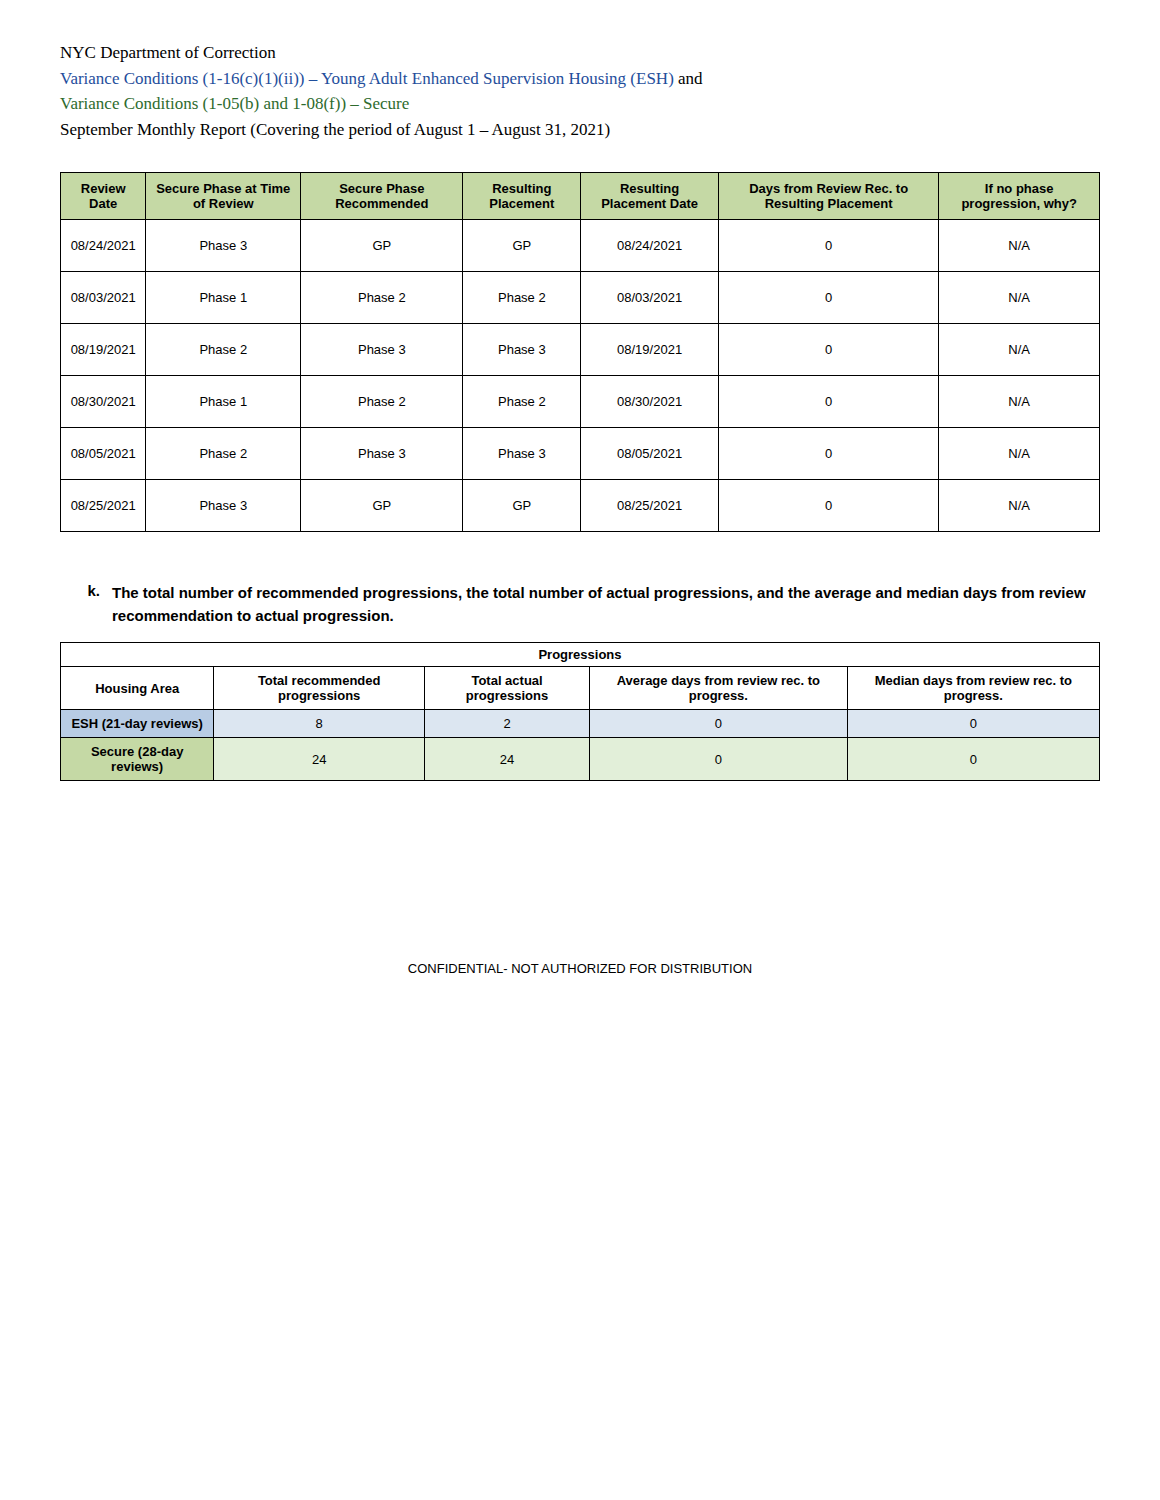NYC Department of Correction
Variance Conditions (1-16(c)(1)(ii)) – Young Adult Enhanced Supervision Housing (ESH) and
Variance Conditions (1-05(b) and 1-08(f)) – Secure
September Monthly Report (Covering the period of August 1 – August 31, 2021)
| Review Date | Secure Phase at Time of Review | Secure Phase Recommended | Resulting Placement | Resulting Placement Date | Days from Review Rec. to Resulting Placement | If no phase progression, why? |
| --- | --- | --- | --- | --- | --- | --- |
| 08/24/2021 | Phase 3 | GP | GP | 08/24/2021 | 0 | N/A |
| 08/03/2021 | Phase 1 | Phase 2 | Phase 2 | 08/03/2021 | 0 | N/A |
| 08/19/2021 | Phase 2 | Phase 3 | Phase 3 | 08/19/2021 | 0 | N/A |
| 08/30/2021 | Phase 1 | Phase 2 | Phase 2 | 08/30/2021 | 0 | N/A |
| 08/05/2021 | Phase 2 | Phase 3 | Phase 3 | 08/05/2021 | 0 | N/A |
| 08/25/2021 | Phase 3 | GP | GP | 08/25/2021 | 0 | N/A |
k.
The total number of recommended progressions, the total number of actual progressions, and the average and median days from review recommendation to actual progression.
| Progressions |
| Housing Area | Total recommended progressions | Total actual progressions | Average days from review rec. to progress. | Median days from review rec. to progress. |
| ESH (21-day reviews) | 8 | 2 | 0 | 0 |
| Secure (28-day reviews) | 24 | 24 | 0 | 0 |
CONFIDENTIAL- NOT AUTHORIZED FOR DISTRIBUTION